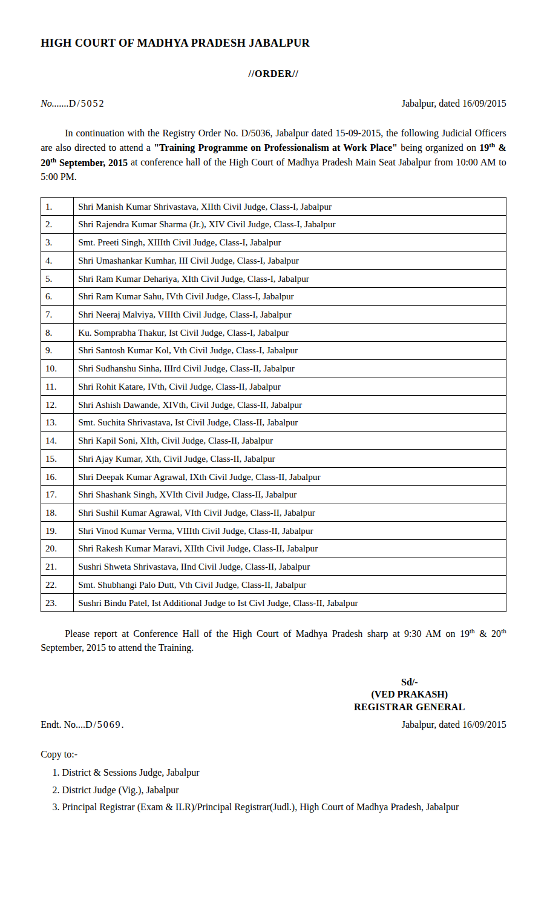HIGH COURT OF MADHYA PRADESH JABALPUR
//ORDER//
No.......D/5052 Jabalpur, dated 16/09/2015
In continuation with the Registry Order No. D/5036, Jabalpur dated 15-09-2015, the following Judicial Officers are also directed to attend a "Training Programme on Professionalism at Work Place" being organized on 19th & 20th September, 2015 at conference hall of the High Court of Madhya Pradesh Main Seat Jabalpur from 10:00 AM to 5:00 PM.
| 1. | Shri Manish Kumar Shrivastava, XIIth Civil Judge, Class-I, Jabalpur |
| 2. | Shri Rajendra Kumar Sharma (Jr.), XIV Civil Judge, Class-I, Jabalpur |
| 3. | Smt. Preeti Singh, XIIIth Civil Judge, Class-I, Jabalpur |
| 4. | Shri Umashankar Kumhar, III Civil Judge, Class-I, Jabalpur |
| 5. | Shri Ram Kumar Dehariya, XIth Civil Judge, Class-I, Jabalpur |
| 6. | Shri Ram Kumar Sahu, IVth Civil Judge, Class-I, Jabalpur |
| 7. | Shri Neeraj Malviya, VIIIth Civil Judge, Class-I, Jabalpur |
| 8. | Ku. Somprabha Thakur, Ist Civil Judge, Class-I, Jabalpur |
| 9. | Shri Santosh Kumar Kol, Vth Civil Judge, Class-I, Jabalpur |
| 10. | Shri Sudhanshu Sinha, IIIrd Civil Judge, Class-II, Jabalpur |
| 11. | Shri Rohit Katare, IVth, Civil Judge, Class-II, Jabalpur |
| 12. | Shri Ashish Dawande, XIVth, Civil Judge, Class-II, Jabalpur |
| 13. | Smt. Suchita Shrivastava, Ist Civil Judge, Class-II, Jabalpur |
| 14. | Shri Kapil Soni, XIth, Civil Judge, Class-II, Jabalpur |
| 15. | Shri Ajay Kumar, Xth, Civil Judge, Class-II, Jabalpur |
| 16. | Shri Deepak Kumar Agrawal, IXth Civil Judge, Class-II, Jabalpur |
| 17. | Shri Shashank Singh, XVIth Civil Judge, Class-II, Jabalpur |
| 18. | Shri Sushil Kumar Agrawal, VIth Civil Judge, Class-II, Jabalpur |
| 19. | Shri Vinod Kumar Verma, VIIIth Civil Judge, Class-II, Jabalpur |
| 20. | Shri Rakesh Kumar Maravi, XIIth Civil Judge, Class-II, Jabalpur |
| 21. | Sushri Shweta Shrivastava, IInd Civil Judge, Class-II, Jabalpur |
| 22. | Smt. Shubhangi Palo Dutt, Vth Civil Judge, Class-II, Jabalpur |
| 23. | Sushri Bindu Patel, Ist Additional Judge to Ist Civl Judge, Class-II, Jabalpur |
Please report at Conference Hall of the High Court of Madhya Pradesh sharp at 9:30 AM on 19th & 20th September, 2015 to attend the Training.
Sd/-
(VED PRAKASH)
REGISTRAR GENERAL
Endt. No....D/5069. Jabalpur, dated 16/09/2015
Copy to:-
District & Sessions Judge, Jabalpur
District Judge (Vig.), Jabalpur
Principal Registrar (Exam & ILR)/Principal Registrar(Judl.), High Court of Madhya Pradesh, Jabalpur